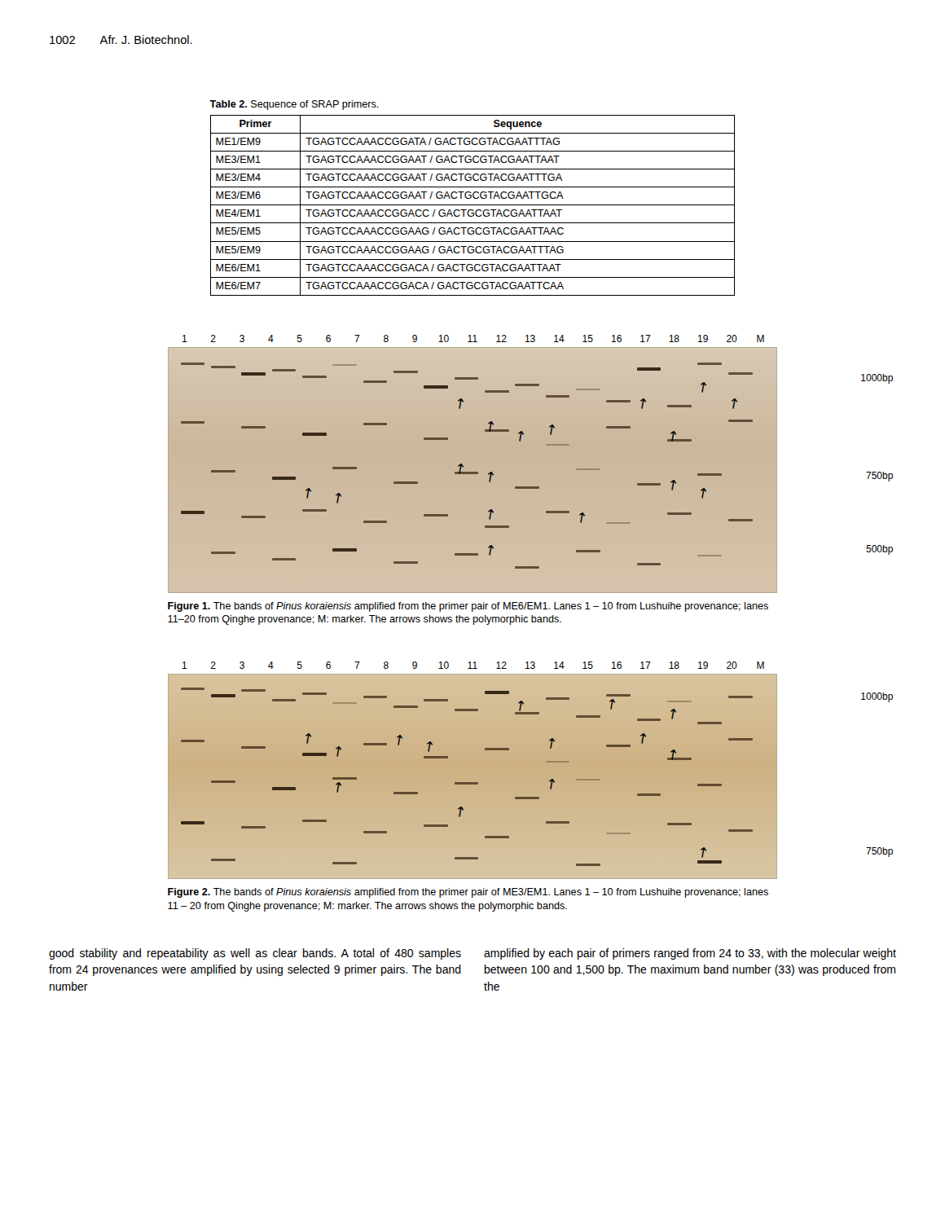1002 Afr. J. Biotechnol.
Table 2. Sequence of SRAP primers.
| Primer | Sequence |
| --- | --- |
| ME1/EM9 | TGAGTCCAAACCGGATA / GACTGCGTACGAATTTAG |
| ME3/EM1 | TGAGTCCAAACCGGAAT / GACTGCGTACGAATTAAT |
| ME3/EM4 | TGAGTCCAAACCGGAAT / GACTGCGTACGAATTTGA |
| ME3/EM6 | TGAGTCCAAACCGGAAT / GACTGCGTACGAATTGCA |
| ME4/EM1 | TGAGTCCAAACCGGACC / GACTGCGTACGAATTAAT |
| ME5/EM5 | TGAGTCCAAACCGGAAG / GACTGCGTACGAATTAAC |
| ME5/EM9 | TGAGTCCAAACCGGAAG / GACTGCGTACGAATTTAG |
| ME6/EM1 | TGAGTCCAAACCGGACA / GACTGCGTACGAATTAAT |
| ME6/EM7 | TGAGTCCAAACCGGACA / GACTGCGTACGAATTCAA |
1234567891011121314151617181920 M
↗
↗
↗
↗
↗
↗
↗
↗
↗
↗
↗
↗
↗
↗
↗
↗
↗
1000bp
750bp
500bp
Figure 1. The bands of Pinus koraiensis amplified from the primer pair of ME6/EM1. Lanes 1 – 10 from Lushuihe provenance; lanes 11–20 from Qinghe provenance; M: marker. The arrows shows the polymorphic bands.
1234567891011121314151617181920 M
↗
↗
↗
↗
↗
↗
↗
↗
↗
↗
↗
↗
↗
↗
1000bp
750bp
Figure 2. The bands of Pinus koraiensis amplified from the primer pair of ME3/EM1. Lanes 1 – 10 from Lushuihe provenance; lanes 11 – 20 from Qinghe provenance; M: marker. The arrows shows the polymorphic bands.
good stability and repeatability as well as clear bands. A total of 480 samples from 24 provenances were amplified by using selected 9 primer pairs. The band number
amplified by each pair of primers ranged from 24 to 33, with the molecular weight between 100 and 1,500 bp. The maximum band number (33) was produced from the